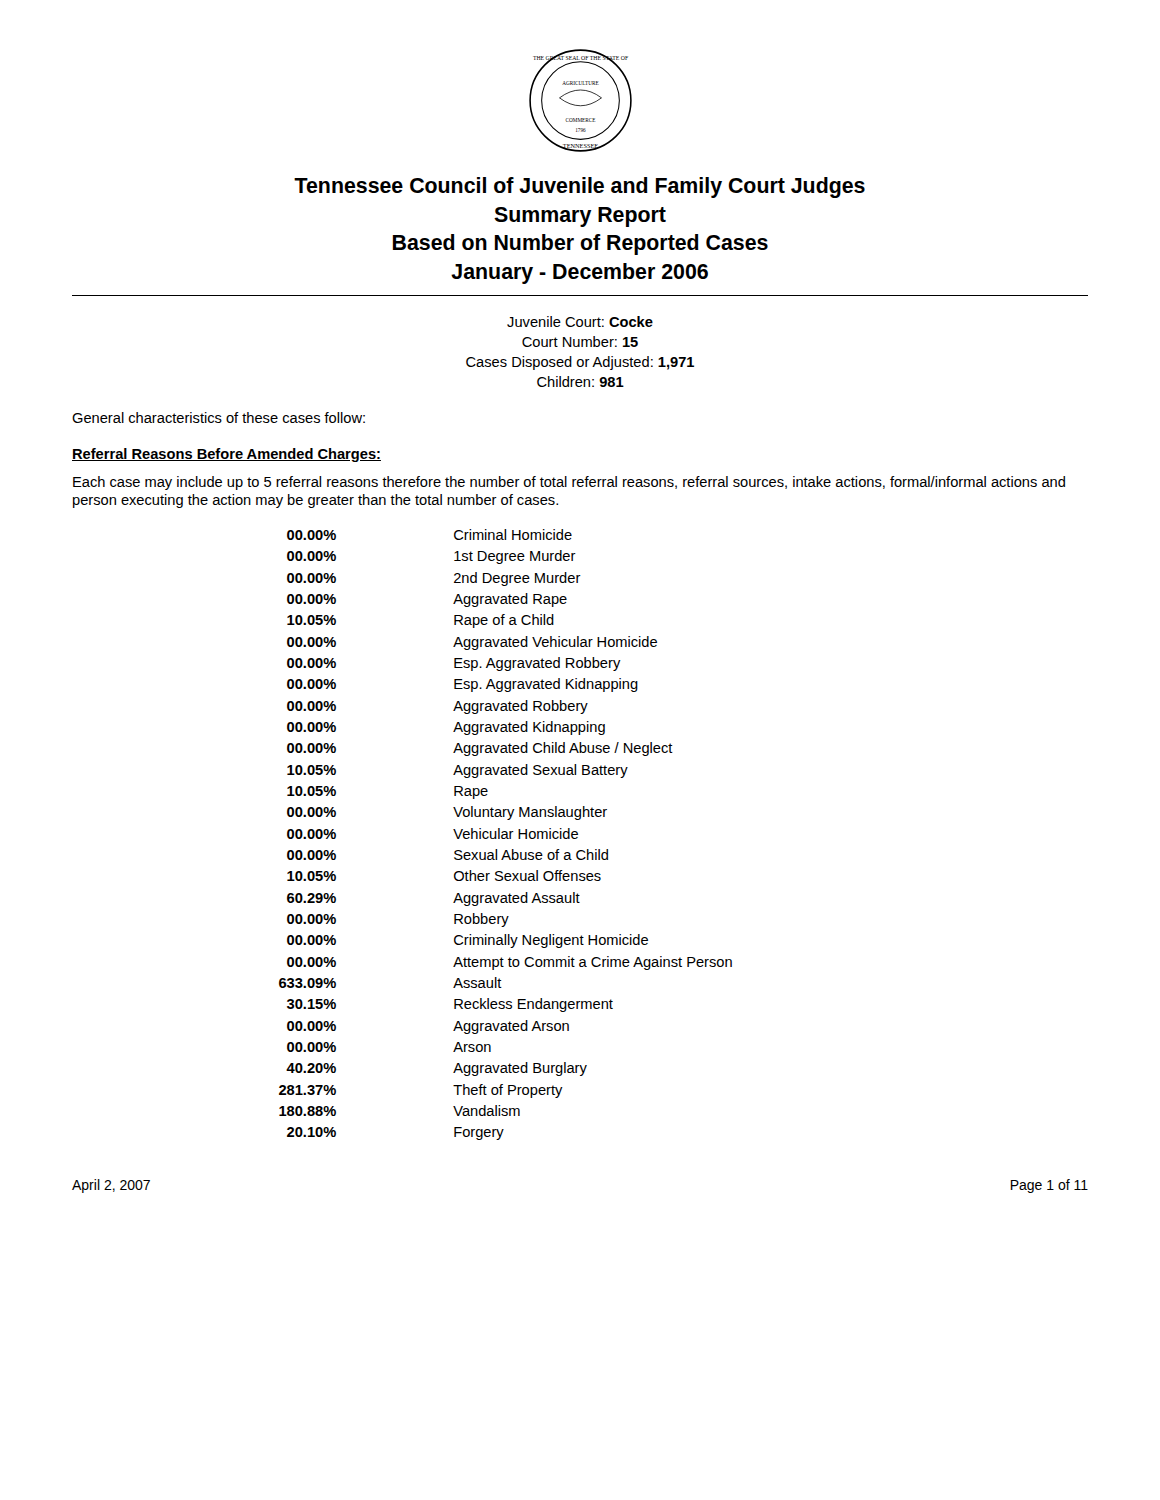Tennessee Council of Juvenile and Family Court Judges
Summary Report
Based on Number of Reported Cases
January - December 2006
Juvenile Court: Cocke
Court Number: 15
Cases Disposed or Adjusted: 1,971
Children: 981
General characteristics of these cases follow:
Referral Reasons Before Amended Charges:
Each case may include up to 5 referral reasons therefore the number of total referral reasons, referral sources, intake actions, formal/informal actions and person executing the action may be greater than the total number of cases.
| 0 | 0.00% | Criminal Homicide |
| 0 | 0.00% | 1st Degree Murder |
| 0 | 0.00% | 2nd Degree Murder |
| 0 | 0.00% | Aggravated Rape |
| 1 | 0.05% | Rape of a Child |
| 0 | 0.00% | Aggravated Vehicular Homicide |
| 0 | 0.00% | Esp. Aggravated Robbery |
| 0 | 0.00% | Esp. Aggravated Kidnapping |
| 0 | 0.00% | Aggravated Robbery |
| 0 | 0.00% | Aggravated Kidnapping |
| 0 | 0.00% | Aggravated Child Abuse / Neglect |
| 1 | 0.05% | Aggravated Sexual Battery |
| 1 | 0.05% | Rape |
| 0 | 0.00% | Voluntary Manslaughter |
| 0 | 0.00% | Vehicular Homicide |
| 0 | 0.00% | Sexual Abuse of a Child |
| 1 | 0.05% | Other Sexual Offenses |
| 6 | 0.29% | Aggravated Assault |
| 0 | 0.00% | Robbery |
| 0 | 0.00% | Criminally Negligent Homicide |
| 0 | 0.00% | Attempt to Commit a Crime Against Person |
| 63 | 3.09% | Assault |
| 3 | 0.15% | Reckless Endangerment |
| 0 | 0.00% | Aggravated Arson |
| 0 | 0.00% | Arson |
| 4 | 0.20% | Aggravated Burglary |
| 28 | 1.37% | Theft of Property |
| 18 | 0.88% | Vandalism |
| 2 | 0.10% | Forgery |
April 2, 2007
Page 1 of 11